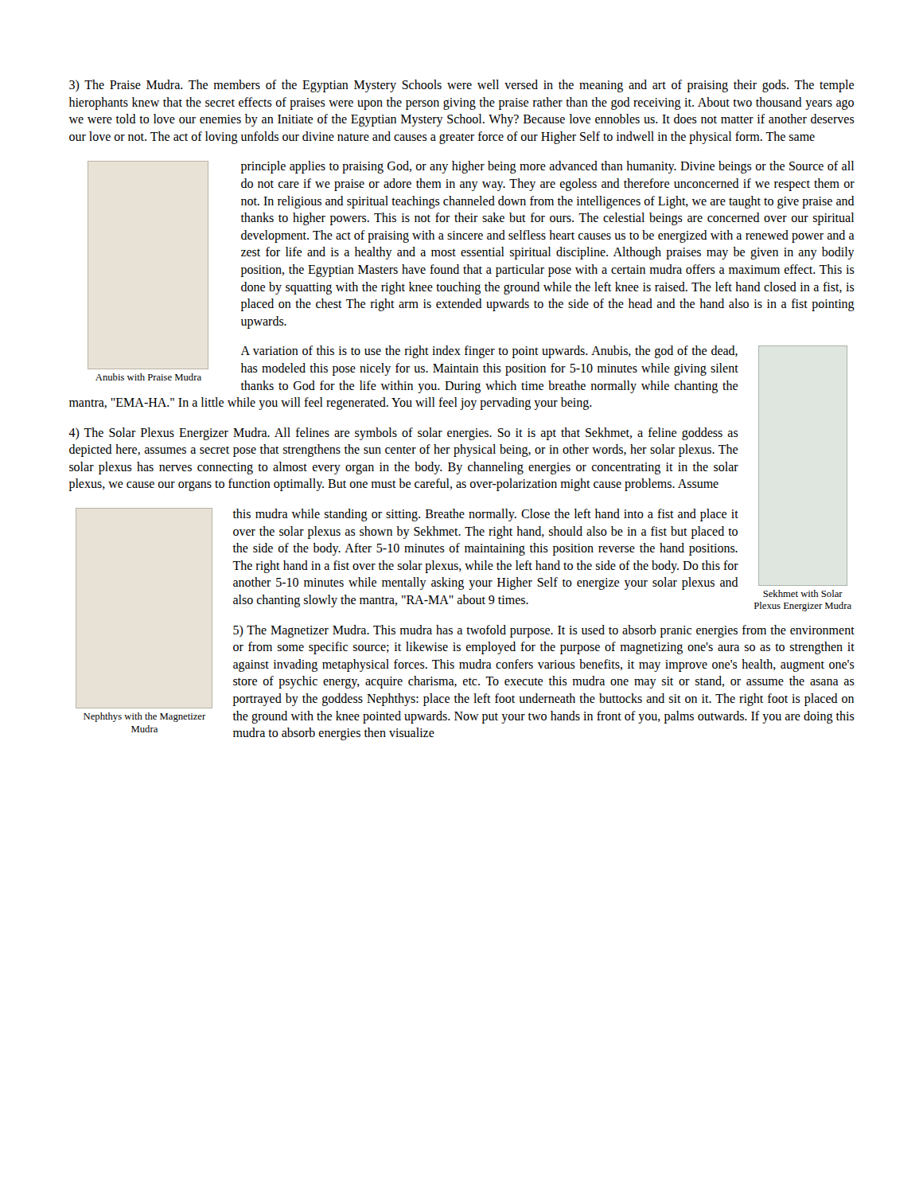3) The Praise Mudra. The members of the Egyptian Mystery Schools were well versed in the meaning and art of praising their gods. The temple hierophants knew that the secret effects of praises were upon the person giving the praise rather than the god receiving it. About two thousand years ago we were told to love our enemies by an Initiate of the Egyptian Mystery School. Why? Because love ennobles us. It does not matter if another deserves our love or not. The act of loving unfolds our divine nature and causes a greater force of our Higher Self to indwell in the physical form. The same
Anubis with Praise Mudra
principle applies to praising God, or any higher being more advanced than humanity. Divine beings or the Source of all do not care if we praise or adore them in any way. They are egoless and therefore unconcerned if we respect them or not. In religious and spiritual teachings channeled down from the intelligences of Light, we are taught to give praise and thanks to higher powers. This is not for their sake but for ours. The celestial beings are concerned over our spiritual development. The act of praising with a sincere and selfless heart causes us to be energized with a renewed power and a zest for life and is a healthy and a most essential spiritual discipline. Although praises may be given in any bodily position, the Egyptian Masters have found that a particular pose with a certain mudra offers a maximum effect. This is done by squatting with the right knee touching the ground while the left knee is raised. The left hand closed in a fist, is placed on the chest The right arm is extended upwards to the side of the head and the hand also is in a fist pointing upwards.
Sekhmet with Solar Plexus Energizer Mudra
A variation of this is to use the right index finger to point upwards. Anubis, the god of the dead, has modeled this pose nicely for us. Maintain this position for 5-10 minutes while giving silent thanks to God for the life within you. During which time breathe normally while chanting the mantra, "EMA-HA." In a little while you will feel regenerated. You will feel joy pervading your being.
4) The Solar Plexus Energizer Mudra. All felines are symbols of solar energies. So it is apt that Sekhmet, a feline goddess as depicted here, assumes a secret pose that strengthens the sun center of her physical being, or in other words, her solar plexus. The solar plexus has nerves connecting to almost every organ in the body. By channeling energies or concentrating it in the solar plexus, we cause our organs to function optimally. But one must be careful, as over-polarization might cause problems. Assume
Nephthys with the Magnetizer Mudra
this mudra while standing or sitting. Breathe normally. Close the left hand into a fist and place it over the solar plexus as shown by Sekhmet. The right hand, should also be in a fist but placed to the side of the body. After 5-10 minutes of maintaining this position reverse the hand positions. The right hand in a fist over the solar plexus, while the left hand to the side of the body. Do this for another 5-10 minutes while mentally asking your Higher Self to energize your solar plexus and also chanting slowly the mantra, "RA-MA" about 9 times.
5) The Magnetizer Mudra. This mudra has a twofold purpose. It is used to absorb pranic energies from the environment or from some specific source; it likewise is employed for the purpose of magnetizing one's aura so as to strengthen it against invading metaphysical forces. This mudra confers various benefits, it may improve one's health, augment one's store of psychic energy, acquire charisma, etc. To execute this mudra one may sit or stand, or assume the asana as portrayed by the goddess Nephthys: place the left foot underneath the buttocks and sit on it. The right foot is placed on the ground with the knee pointed upwards. Now put your two hands in front of you, palms outwards. If you are doing this mudra to absorb energies then visualize